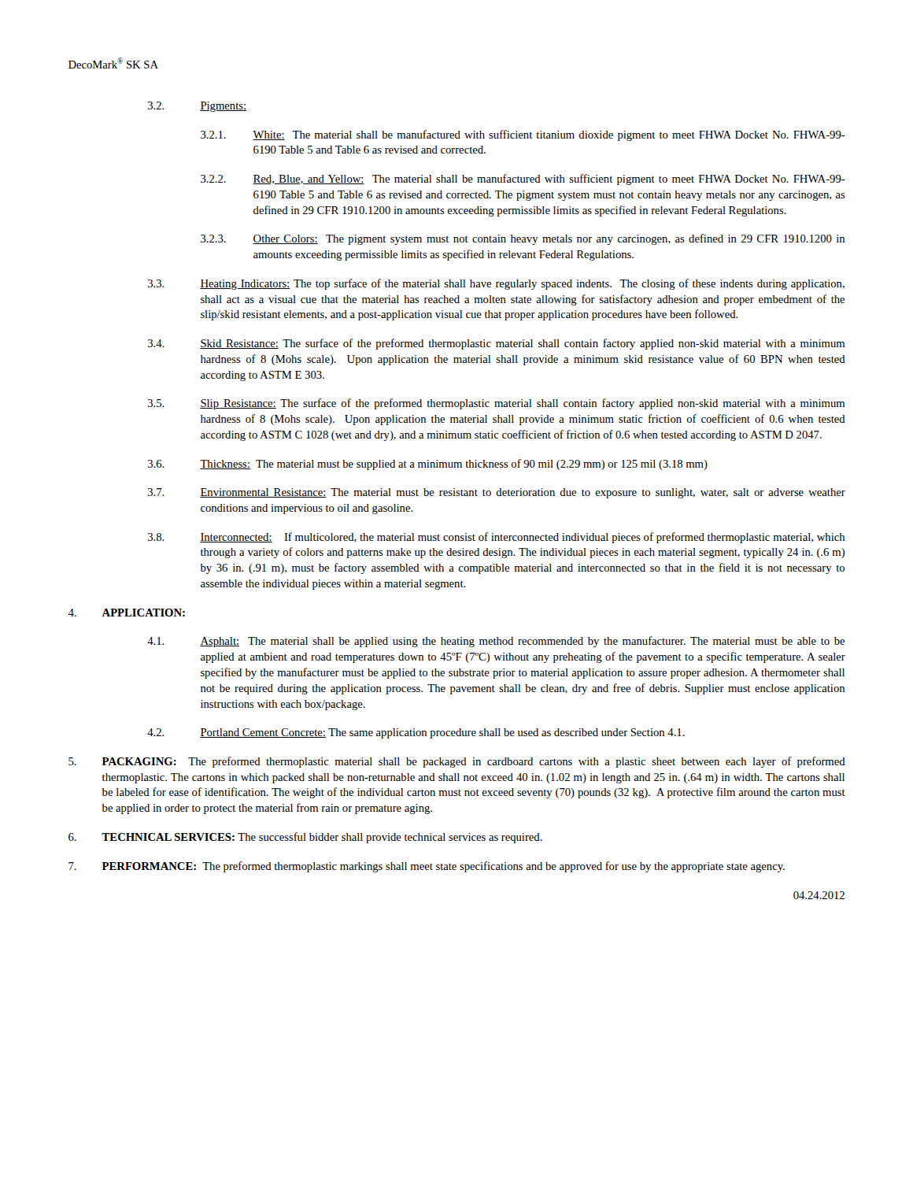DecoMark® SK SA
3.2.
Pigments:
3.2.1.
White: The material shall be manufactured with sufficient titanium dioxide pigment to meet FHWA Docket No. FHWA-99-6190 Table 5 and Table 6 as revised and corrected.
3.2.2.
Red, Blue, and Yellow: The material shall be manufactured with sufficient pigment to meet FHWA Docket No. FHWA-99-6190 Table 5 and Table 6 as revised and corrected. The pigment system must not contain heavy metals nor any carcinogen, as defined in 29 CFR 1910.1200 in amounts exceeding permissible limits as specified in relevant Federal Regulations.
3.2.3.
Other Colors: The pigment system must not contain heavy metals nor any carcinogen, as defined in 29 CFR 1910.1200 in amounts exceeding permissible limits as specified in relevant Federal Regulations.
3.3.
Heating Indicators: The top surface of the material shall have regularly spaced indents. The closing of these indents during application, shall act as a visual cue that the material has reached a molten state allowing for satisfactory adhesion and proper embedment of the slip/skid resistant elements, and a post-application visual cue that proper application procedures have been followed.
3.4.
Skid Resistance: The surface of the preformed thermoplastic material shall contain factory applied non-skid material with a minimum hardness of 8 (Mohs scale). Upon application the material shall provide a minimum skid resistance value of 60 BPN when tested according to ASTM E 303.
3.5.
Slip Resistance: The surface of the preformed thermoplastic material shall contain factory applied non-skid material with a minimum hardness of 8 (Mohs scale). Upon application the material shall provide a minimum static friction of coefficient of 0.6 when tested according to ASTM C 1028 (wet and dry), and a minimum static coefficient of friction of 0.6 when tested according to ASTM D 2047.
3.6.
Thickness: The material must be supplied at a minimum thickness of 90 mil (2.29 mm) or 125 mil (3.18 mm)
3.7.
Environmental Resistance: The material must be resistant to deterioration due to exposure to sunlight, water, salt or adverse weather conditions and impervious to oil and gasoline.
3.8.
Interconnected: If multicolored, the material must consist of interconnected individual pieces of preformed thermoplastic material, which through a variety of colors and patterns make up the desired design. The individual pieces in each material segment, typically 24 in. (.6 m) by 36 in. (.91 m), must be factory assembled with a compatible material and interconnected so that in the field it is not necessary to assemble the individual pieces within a material segment.
4.
APPLICATION:
4.1.
Asphalt: The material shall be applied using the heating method recommended by the manufacturer. The material must be able to be applied at ambient and road temperatures down to 45ºF (7ºC) without any preheating of the pavement to a specific temperature. A sealer specified by the manufacturer must be applied to the substrate prior to material application to assure proper adhesion. A thermometer shall not be required during the application process. The pavement shall be clean, dry and free of debris. Supplier must enclose application instructions with each box/package.
4.2.
Portland Cement Concrete: The same application procedure shall be used as described under Section 4.1.
5.
PACKAGING: The preformed thermoplastic material shall be packaged in cardboard cartons with a plastic sheet between each layer of preformed thermoplastic. The cartons in which packed shall be non-returnable and shall not exceed 40 in. (1.02 m) in length and 25 in. (.64 m) in width. The cartons shall be labeled for ease of identification. The weight of the individual carton must not exceed seventy (70) pounds (32 kg). A protective film around the carton must be applied in order to protect the material from rain or premature aging.
6.
TECHNICAL SERVICES: The successful bidder shall provide technical services as required.
7.
PERFORMANCE: The preformed thermoplastic markings shall meet state specifications and be approved for use by the appropriate state agency.
04.24.2012